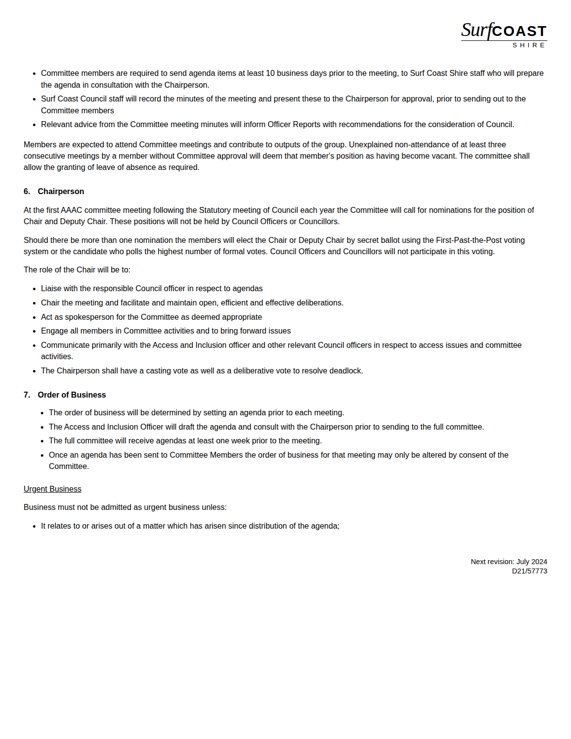Surf COAST
SHIRE
Committee members are required to send agenda items at least 10 business days prior to the meeting, to Surf Coast Shire staff who will prepare the agenda in consultation with the Chairperson.
Surf Coast Council staff will record the minutes of the meeting and present these to the Chairperson for approval, prior to sending out to the Committee members
Relevant advice from the Committee meeting minutes will inform Officer Reports with recommendations for the consideration of Council.
Members are expected to attend Committee meetings and contribute to outputs of the group. Unexplained non-attendance of at least three consecutive meetings by a member without Committee approval will deem that member's position as having become vacant. The committee shall allow the granting of leave of absence as required.
6. Chairperson
At the first AAAC committee meeting following the Statutory meeting of Council each year the Committee will call for nominations for the position of Chair and Deputy Chair. These positions will not be held by Council Officers or Councillors.
Should there be more than one nomination the members will elect the Chair or Deputy Chair by secret ballot using the First-Past-the-Post voting system or the candidate who polls the highest number of formal votes. Council Officers and Councillors will not participate in this voting.
The role of the Chair will be to:
Liaise with the responsible Council officer in respect to agendas
Chair the meeting and facilitate and maintain open, efficient and effective deliberations.
Act as spokesperson for the Committee as deemed appropriate
Engage all members in Committee activities and to bring forward issues
Communicate primarily with the Access and Inclusion officer and other relevant Council officers in respect to access issues and committee activities.
The Chairperson shall have a casting vote as well as a deliberative vote to resolve deadlock.
7. Order of Business
The order of business will be determined by setting an agenda prior to each meeting.
The Access and Inclusion Officer will draft the agenda and consult with the Chairperson prior to sending to the full committee.
The full committee will receive agendas at least one week prior to the meeting.
Once an agenda has been sent to Committee Members the order of business for that meeting may only be altered by consent of the Committee.
Urgent Business
Business must not be admitted as urgent business unless:
It relates to or arises out of a matter which has arisen since distribution of the agenda;
Next revision: July 2024
D21/57773